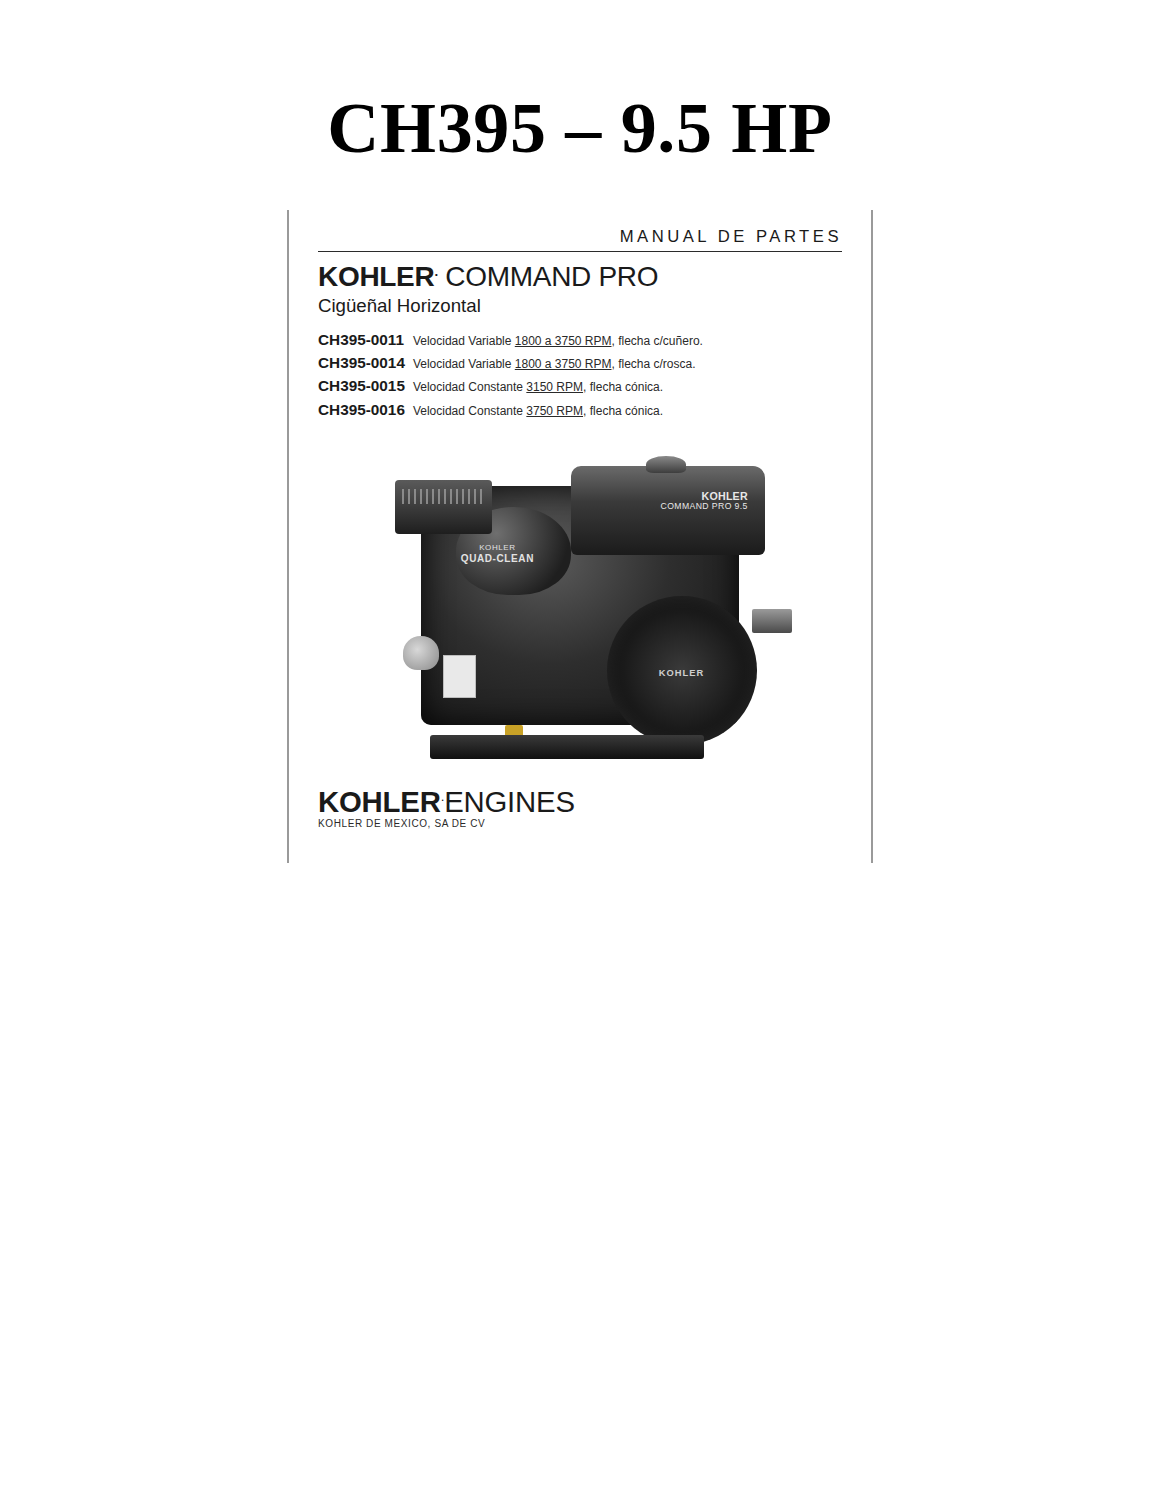CH395 – 9.5 HP
MANUAL DE PARTES
KOHLER. COMMAND PRO
Cigüeñal Horizontal
| CH395-0011 | Velocidad Variable 1800 a 3750 RPM , flecha c/cuñero. |
| CH395-0014 | Velocidad Variable 1800 a 3750 RPM , flecha c/rosca. |
| CH395-0015 | Velocidad Constante 3150 RPM , flecha cónica. |
| CH395-0016 | Velocidad Constante 3750 RPM , flecha cónica. |
KOHLERCOMMAND PRO 9.5
KOHLERQUAD-CLEAN
KOHLER. ENGINES
KOHLER DE MEXICO, SA DE CV